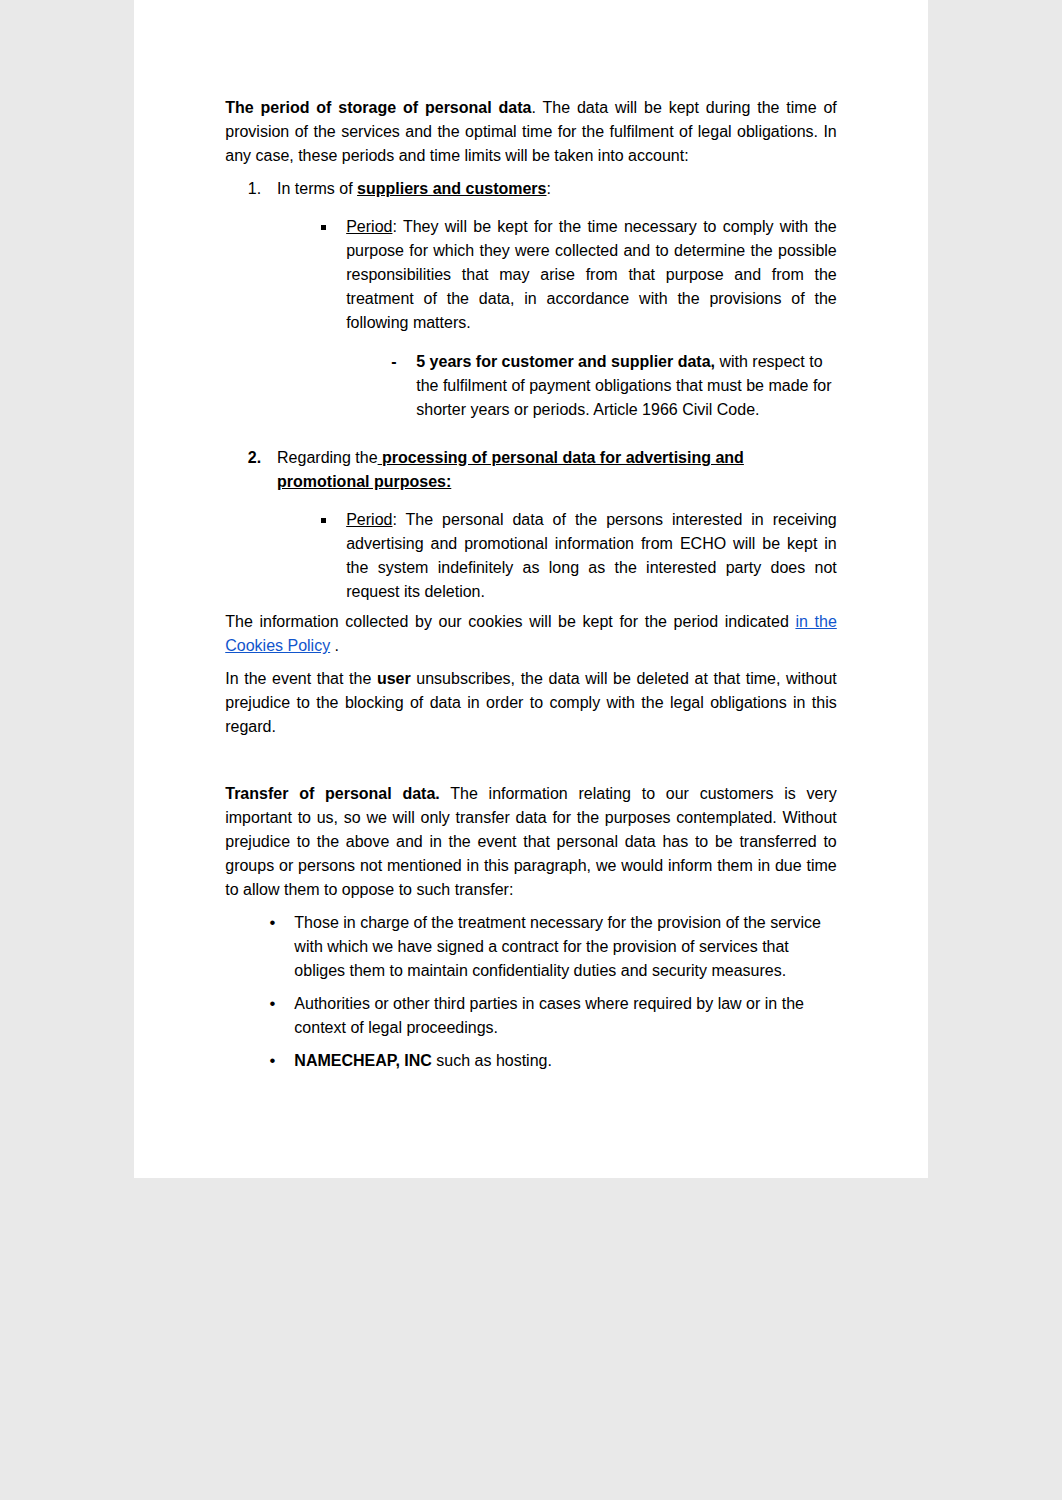The period of storage of personal data. The data will be kept during the time of provision of the services and the optimal time for the fulfilment of legal obligations. In any case, these periods and time limits will be taken into account:
In terms of suppliers and customers:
Period: They will be kept for the time necessary to comply with the purpose for which they were collected and to determine the possible responsibilities that may arise from that purpose and from the treatment of the data, in accordance with the provisions of the following matters.
5 years for customer and supplier data, with respect to the fulfilment of payment obligations that must be made for shorter years or periods. Article 1966 Civil Code.
Regarding the processing of personal data for advertising and promotional purposes:
Period: The personal data of the persons interested in receiving advertising and promotional information from ECHO will be kept in the system indefinitely as long as the interested party does not request its deletion.
The information collected by our cookies will be kept for the period indicated in the Cookies Policy .
In the event that the user unsubscribes, the data will be deleted at that time, without prejudice to the blocking of data in order to comply with the legal obligations in this regard.
Transfer of personal data. The information relating to our customers is very important to us, so we will only transfer data for the purposes contemplated. Without prejudice to the above and in the event that personal data has to be transferred to groups or persons not mentioned in this paragraph, we would inform them in due time to allow them to oppose to such transfer:
Those in charge of the treatment necessary for the provision of the service with which we have signed a contract for the provision of services that obliges them to maintain confidentiality duties and security measures.
Authorities or other third parties in cases where required by law or in the context of legal proceedings.
NAMECHEAP, INC such as hosting.